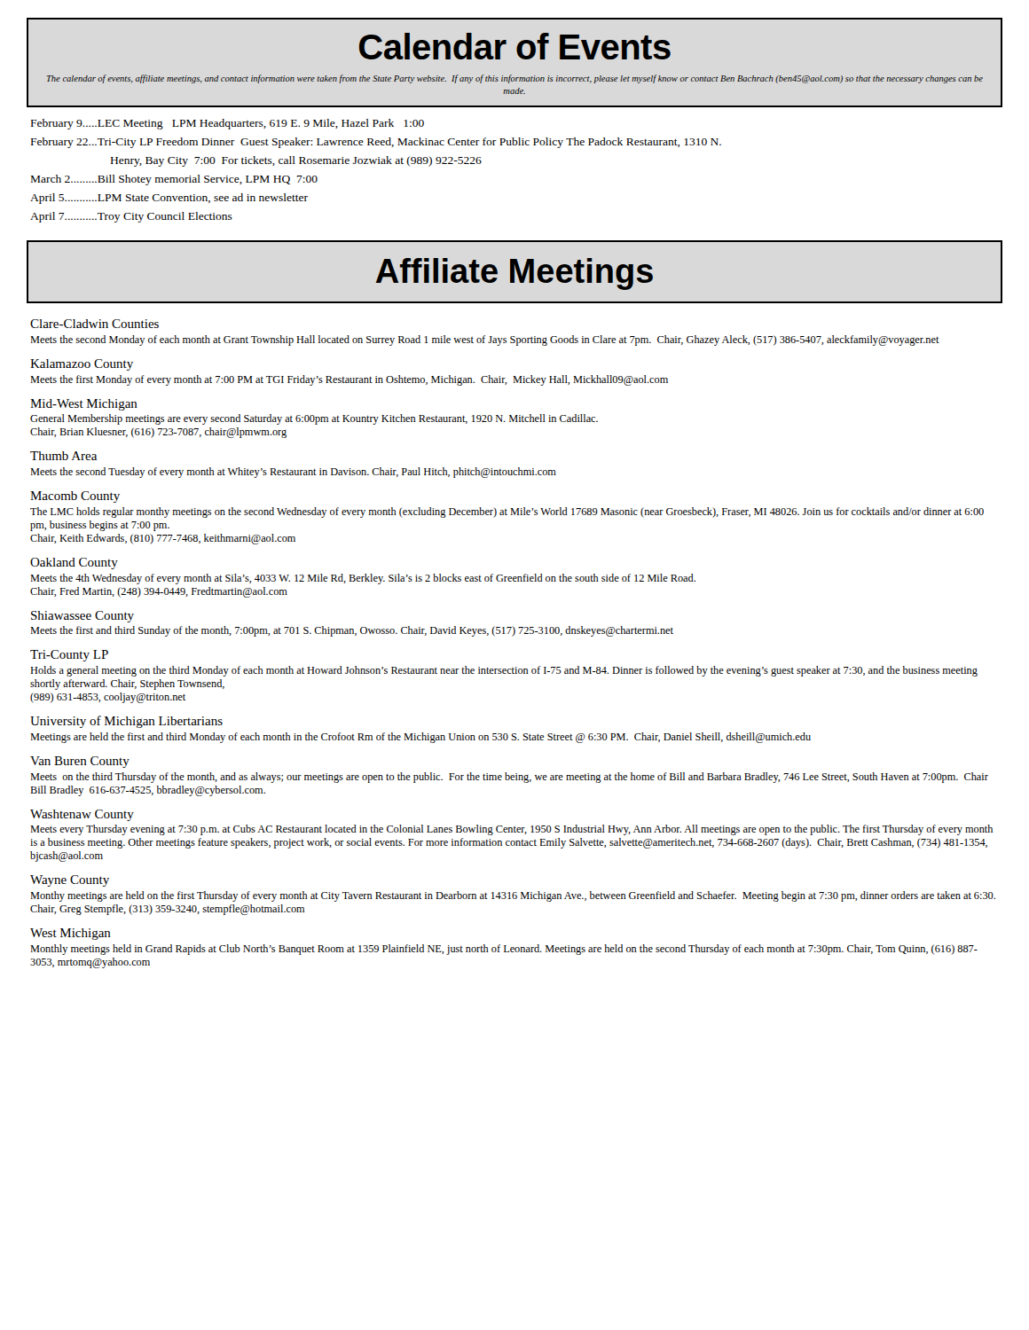Calendar of Events
The calendar of events, affiliate meetings, and contact information were taken from the State Party website. If any of this information is incorrect, please let myself know or contact Ben Bachrach (ben45@aol.com) so that the necessary changes can be made.
February 9.....LEC Meeting LPM Headquarters, 619 E. 9 Mile, Hazel Park 1:00
February 22...Tri-City LP Freedom Dinner Guest Speaker: Lawrence Reed, Mackinac Center for Public Policy The Padock Restaurant, 1310 N.
Henry, Bay City 7:00 For tickets, call Rosemarie Jozwiak at (989) 922-5226
March 2.........Bill Shotey memorial Service, LPM HQ 7:00
April 5...........LPM State Convention, see ad in newsletter
April 7...........Troy City Council Elections
Affiliate Meetings
Clare-Cladwin Counties
Meets the second Monday of each month at Grant Township Hall located on Surrey Road 1 mile west of Jays Sporting Goods in Clare at 7pm. Chair, Ghazey Aleck, (517) 386-5407, aleckfamily@voyager.net
Kalamazoo County
Meets the first Monday of every month at 7:00 PM at TGI Friday’s Restaurant in Oshtemo, Michigan. Chair, Mickey Hall, Mickhall09@aol.com
Mid-West Michigan
General Membership meetings are every second Saturday at 6:00pm at Kountry Kitchen Restaurant, 1920 N. Mitchell in Cadillac.
Chair, Brian Kluesner, (616) 723-7087, chair@lpmwm.org
Thumb Area
Meets the second Tuesday of every month at Whitey’s Restaurant in Davison. Chair, Paul Hitch, phitch@intouchmi.com
Macomb County
The LMC holds regular monthy meetings on the second Wednesday of every month (excluding December) at Mile’s World 17689 Masonic (near Groesbeck), Fraser, MI 48026. Join us for cocktails and/or dinner at 6:00 pm, business begins at 7:00 pm.
Chair, Keith Edwards, (810) 777-7468, keithmarni@aol.com
Oakland County
Meets the 4th Wednesday of every month at Sila’s, 4033 W. 12 Mile Rd, Berkley. Sila’s is 2 blocks east of Greenfield on the south side of 12 Mile Road.
Chair, Fred Martin, (248) 394-0449, Fredtmartin@aol.com
Shiawassee County
Meets the first and third Sunday of the month, 7:00pm, at 701 S. Chipman, Owosso. Chair, David Keyes, (517) 725-3100, dnskeyes@chartermi.net
Tri-County LP
Holds a general meeting on the third Monday of each month at Howard Johnson’s Restaurant near the intersection of I-75 and M-84. Dinner is followed by the evening’s guest speaker at 7:30, and the business meeting shortly afterward. Chair, Stephen Townsend,
(989) 631-4853, cooljay@triton.net
University of Michigan Libertarians
Meetings are held the first and third Monday of each month in the Crofoot Rm of the Michigan Union on 530 S. State Street @ 6:30 PM. Chair, Daniel Sheill, dsheill@umich.edu
Van Buren County
Meets on the third Thursday of the month, and as always; our meetings are open to the public. For the time being, we are meeting at the home of Bill and Barbara Bradley, 746 Lee Street, South Haven at 7:00pm. Chair Bill Bradley 616-637-4525, bbradley@cybersol.com.
Washtenaw County
Meets every Thursday evening at 7:30 p.m. at Cubs AC Restaurant located in the Colonial Lanes Bowling Center, 1950 S Industrial Hwy, Ann Arbor. All meetings are open to the public. The first Thursday of every month is a business meeting. Other meetings feature speakers, project work, or social events. For more information contact Emily Salvette, salvette@ameritech.net, 734-668-2607 (days). Chair, Brett Cashman, (734) 481-1354, bjcash@aol.com
Wayne County
Monthy meetings are held on the first Thursday of every month at City Tavern Restaurant in Dearborn at 14316 Michigan Ave., between Greenfield and Schaefer. Meeting begin at 7:30 pm, dinner orders are taken at 6:30. Chair, Greg Stempfle, (313) 359-3240, stempfle@hotmail.com
West Michigan
Monthly meetings held in Grand Rapids at Club North’s Banquet Room at 1359 Plainfield NE, just north of Leonard. Meetings are held on the second Thursday of each month at 7:30pm. Chair, Tom Quinn, (616) 887-3053, mrtomq@yahoo.com